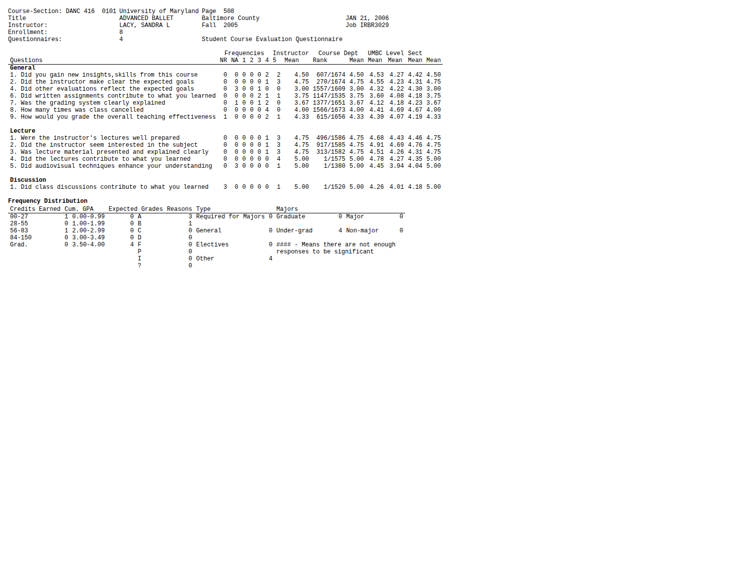| Course-Section: DANC 416 0101 | University of Maryland | Page 508 |
| Title | ADVANCED BALLET | Baltimore County | JAN 21, 2006 |
| Instructor: | LACY, SANDRA L | Fall 2005 | Job IRBR3029 |
| Enrollment: | 8 |
| Questionnaires: | 4 | Student Course Evaluation Questionnaire |
| | Frequencies | Instructor | Course Dept | UMBC Level | Sect |
| Questions | NR | NA | 1 | 2 | 3 | 4 | 5 | Mean | Rank | Mean | Mean | Mean | Mean | Mean |
| General |
| 1. Did you gain new insights,skills from this course | 0 | 0 | 0 | 0 | 0 | 2 | 2 | 4.50 | 607/1674 | 4.50 | 4.53 | 4.27 | 4.42 | 4.50 |
| 2. Did the instructor make clear the expected goals | 0 | 0 | 0 | 0 | 0 | 1 | 3 | 4.75 | 270/1674 | 4.75 | 4.55 | 4.23 | 4.31 | 4.75 |
| 4. Did other evaluations reflect the expected goals | 0 | 3 | 0 | 0 | 1 | 0 | 0 | 3.00 | 1557/1609 | 3.00 | 4.32 | 4.22 | 4.30 | 3.00 |
| 6. Did written assignments contribute to what you learned | 0 | 0 | 0 | 0 | 2 | 1 | 1 | 3.75 | 1147/1535 | 3.75 | 3.60 | 4.08 | 4.18 | 3.75 |
| 7. Was the grading system clearly explained | 0 | 1 | 0 | 0 | 1 | 2 | 0 | 3.67 | 1377/1651 | 3.67 | 4.12 | 4.18 | 4.23 | 3.67 |
| 8. How many times was class cancelled | 0 | 0 | 0 | 0 | 0 | 4 | 0 | 4.00 | 1566/1673 | 4.00 | 4.41 | 4.69 | 4.67 | 4.00 |
| 9. How would you grade the overall teaching effectiveness | 1 | 0 | 0 | 0 | 0 | 2 | 1 | 4.33 | 615/1656 | 4.33 | 4.39 | 4.07 | 4.19 | 4.33 |
| Lecture |
| 1. Were the instructor's lectures well prepared | 0 | 0 | 0 | 0 | 0 | 1 | 3 | 4.75 | 496/1586 | 4.75 | 4.68 | 4.43 | 4.46 | 4.75 |
| 2. Did the instructor seem interested in the subject | 0 | 0 | 0 | 0 | 0 | 1 | 3 | 4.75 | 917/1585 | 4.75 | 4.91 | 4.69 | 4.76 | 4.75 |
| 3. Was lecture material presented and explained clearly | 0 | 0 | 0 | 0 | 0 | 1 | 3 | 4.75 | 313/1582 | 4.75 | 4.51 | 4.26 | 4.31 | 4.75 |
| 4. Did the lectures contribute to what you learned | 0 | 0 | 0 | 0 | 0 | 0 | 4 | 5.00 | 1/1575 | 5.00 | 4.78 | 4.27 | 4.35 | 5.00 |
| 5. Did audiovisual techniques enhance your understanding | 0 | 3 | 0 | 0 | 0 | 0 | 1 | 5.00 | 1/1380 | 5.00 | 4.45 | 3.94 | 4.04 | 5.00 |
| Discussion |
| 1. Did class discussions contribute to what you learned | 3 | 0 | 0 | 0 | 0 | 0 | 1 | 5.00 | 1/1520 | 5.00 | 4.26 | 4.01 | 4.18 | 5.00 |
Frequency Distribution
| Credits Earned | Cum. GPA | Expected Grades | Reasons | Type | Majors |
| 00-27 | 1 | 0.00-0.99 | 0 | A | 3 | Required for Majors | 0 | Graduate | 0 | Major | 0 |
| 28-55 | 0 | 1.00-1.99 | 0 | B | 1 | | | | | | |
| 56-83 | 1 | 2.00-2.99 | 0 | C | 0 | General | 0 | Under-grad | 4 | Non-major | 0 |
| 84-150 | 0 | 3.00-3.49 | 0 | D | 0 | | | | | | |
| Grad. | 0 | 3.50-4.00 | 4 | F | 0 | Electives | 0 | #### - Means there are not enough |
| | | | | P | 0 | | | responses to be significant |
| | | | | I | 0 | Other | 4 | | | | |
| | | | | ? | 0 | | | | | | |